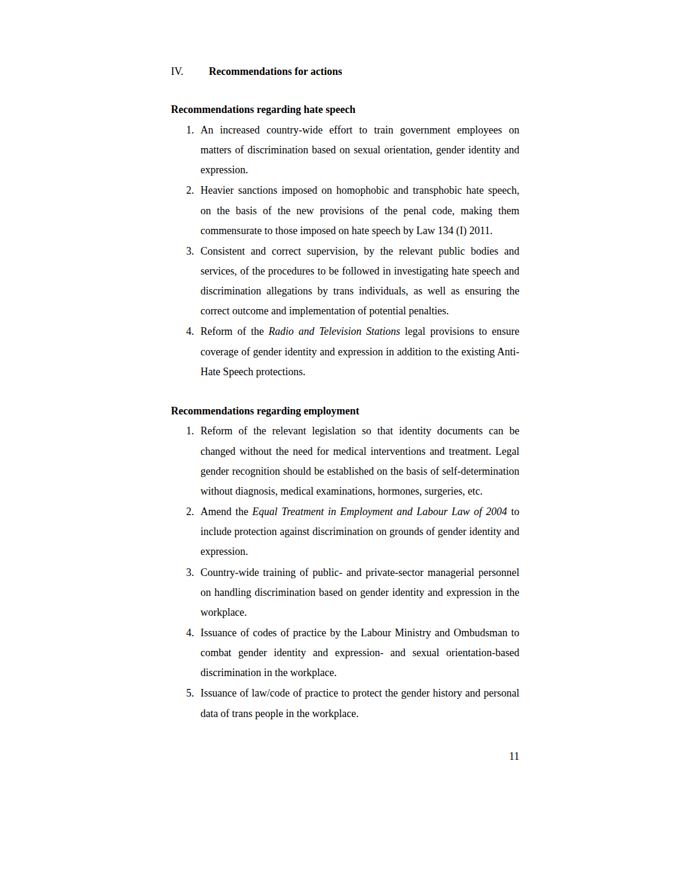IV. Recommendations for actions
Recommendations regarding hate speech
An increased country-wide effort to train government employees on matters of discrimination based on sexual orientation, gender identity and expression.
Heavier sanctions imposed on homophobic and transphobic hate speech, on the basis of the new provisions of the penal code, making them commensurate to those imposed on hate speech by Law 134 (I) 2011.
Consistent and correct supervision, by the relevant public bodies and services, of the procedures to be followed in investigating hate speech and discrimination allegations by trans individuals, as well as ensuring the correct outcome and implementation of potential penalties.
Reform of the Radio and Television Stations legal provisions to ensure coverage of gender identity and expression in addition to the existing Anti-Hate Speech protections.
Recommendations regarding employment
Reform of the relevant legislation so that identity documents can be changed without the need for medical interventions and treatment. Legal gender recognition should be established on the basis of self-determination without diagnosis, medical examinations, hormones, surgeries, etc.
Amend the Equal Treatment in Employment and Labour Law of 2004 to include protection against discrimination on grounds of gender identity and expression.
Country-wide training of public- and private-sector managerial personnel on handling discrimination based on gender identity and expression in the workplace.
Issuance of codes of practice by the Labour Ministry and Ombudsman to combat gender identity and expression- and sexual orientation-based discrimination in the workplace.
Issuance of law/code of practice to protect the gender history and personal data of trans people in the workplace.
11